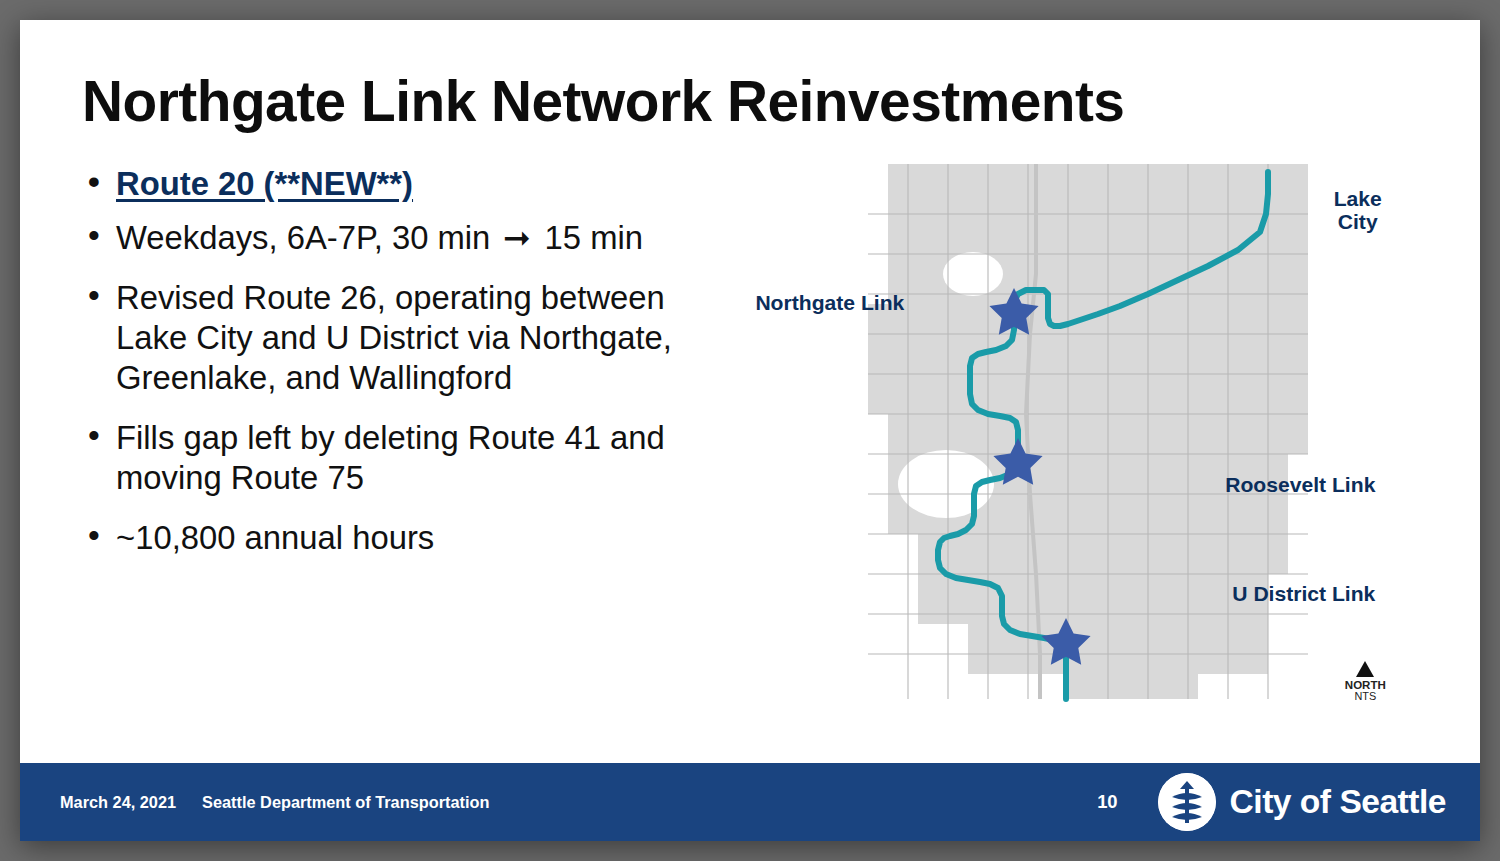Northgate Link Network Reinvestments
Route 20 (**NEW**)
Weekdays, 6A-7P, 30 min ➞ 15 min
Revised Route 26, operating between Lake City and U District via Northgate, Greenlake, and Wallingford
Fills gap left by deleting Route 41 and moving Route 75
~10,800 annual hours
Lake
City
Northgate Link
Roosevelt Link
U District Link
NORTH
NTS
March 24, 2021 Seattle Department of Transportation 10
City of Seattle